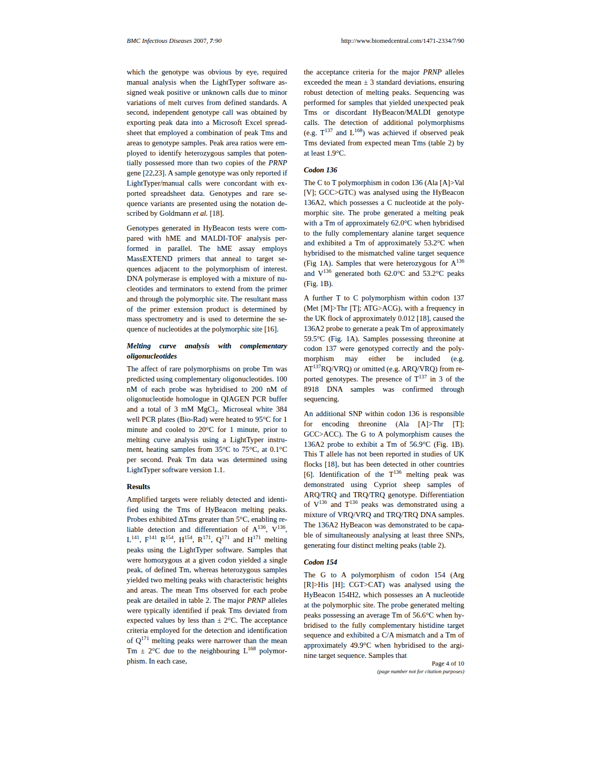BMC Infectious Diseases 2007, 7:90
http://www.biomedcentral.com/1471-2334/7/90
which the genotype was obvious by eye, required manual analysis when the LightTyper software assigned weak positive or unknown calls due to minor variations of melt curves from defined standards. A second, independent genotype call was obtained by exporting peak data into a Microsoft Excel spreadsheet that employed a combination of peak Tms and areas to genotype samples. Peak area ratios were employed to identify heterozygous samples that potentially possessed more than two copies of the PRNP gene [22,23]. A sample genotype was only reported if LightTyper/manual calls were concordant with exported spreadsheet data. Genotypes and rare sequence variants are presented using the notation described by Goldmann et al. [18].
Genotypes generated in HyBeacon tests were compared with hME and MALDI-TOF analysis performed in parallel. The hME assay employs MassEXTEND primers that anneal to target sequences adjacent to the polymorphism of interest. DNA polymerase is employed with a mixture of nucleotides and terminators to extend from the primer and through the polymorphic site. The resultant mass of the primer extension product is determined by mass spectrometry and is used to determine the sequence of nucleotides at the polymorphic site [16].
Melting curve analysis with complementary oligonucleotides
The affect of rare polymorphisms on probe Tm was predicted using complementary oligonucleotides. 100 nM of each probe was hybridised to 200 nM of oligonucleotide homologue in QIAGEN PCR buffer and a total of 3 mM MgCl2. Microseal white 384 well PCR plates (Bio-Rad) were heated to 95°C for 1 minute and cooled to 20°C for 1 minute, prior to melting curve analysis using a LightTyper instrument, heating samples from 35°C to 75°C, at 0.1°C per second. Peak Tm data was determined using LightTyper software version 1.1.
Results
Amplified targets were reliably detected and identified using the Tms of HyBeacon melting peaks. Probes exhibited ΔTms greater than 5°C, enabling reliable detection and differentiation of A136, V136, L141, F141 R154, H154, R171, Q171 and H171 melting peaks using the LightTyper software. Samples that were homozygous at a given codon yielded a single peak, of defined Tm, whereas heterozygous samples yielded two melting peaks with characteristic heights and areas. The mean Tms observed for each probe peak are detailed in table 2. The major PRNP alleles were typically identified if peak Tms deviated from expected values by less than ± 2°C. The acceptance criteria employed for the detection and identification of Q171 melting peaks were narrower than the mean Tm ± 2°C due to the neighbouring L168 polymorphism. In each case,
the acceptance criteria for the major PRNP alleles exceeded the mean ± 3 standard deviations, ensuring robust detection of melting peaks. Sequencing was performed for samples that yielded unexpected peak Tms or discordant HyBeacon/MALDI genotype calls. The detection of additional polymorphisms (e.g. T137 and L168) was achieved if observed peak Tms deviated from expected mean Tms (table 2) by at least 1.9°C.
Codon 136
The C to T polymorphism in codon 136 (Ala [A]>Val [V]; GCC>GTC) was analysed using the HyBeacon 136A2, which possesses a C nucleotide at the polymorphic site. The probe generated a melting peak with a Tm of approximately 62.0°C when hybridised to the fully complementary alanine target sequence and exhibited a Tm of approximately 53.2°C when hybridised to the mismatched valine target sequence (Fig 1A). Samples that were heterozygous for A136 and V136 generated both 62.0°C and 53.2°C peaks (Fig. 1B).
A further T to C polymorphism within codon 137 (Met [M]>Thr [T]; ATG>ACG), with a frequency in the UK flock of approximately 0.012 [18], caused the 136A2 probe to generate a peak Tm of approximately 59.5°C (Fig. 1A). Samples possessing threonine at codon 137 were genotyped correctly and the polymorphism may either be included (e.g. AT137RQ/VRQ) or omitted (e.g. ARQ/VRQ) from reported genotypes. The presence of T137 in 3 of the 8918 DNA samples was confirmed through sequencing.
An additional SNP within codon 136 is responsible for encoding threonine (Ala [A]>Thr [T]; GCC>ACC). The G to A polymorphism causes the 136A2 probe to exhibit a Tm of 56.9°C (Fig. 1B). This T allele has not been reported in studies of UK flocks [18], but has been detected in other countries [6]. Identification of the T136 melting peak was demonstrated using Cypriot sheep samples of ARQ/TRQ and TRQ/TRQ genotype. Differentiation of V136 and T136 peaks was demonstrated using a mixture of VRQ/VRQ and TRQ/TRQ DNA samples. The 136A2 HyBeacon was demonstrated to be capable of simultaneously analysing at least three SNPs, generating four distinct melting peaks (table 2).
Codon 154
The G to A polymorphism of codon 154 (Arg [R]>His [H]; CGT>CAT) was analysed using the HyBeacon 154H2, which possesses an A nucleotide at the polymorphic site. The probe generated melting peaks possessing an average Tm of 56.6°C when hybridised to the fully complementary histidine target sequence and exhibited a C/A mismatch and a Tm of approximately 49.9°C when hybridised to the arginine target sequence. Samples that
Page 4 of 10
(page number not for citation purposes)